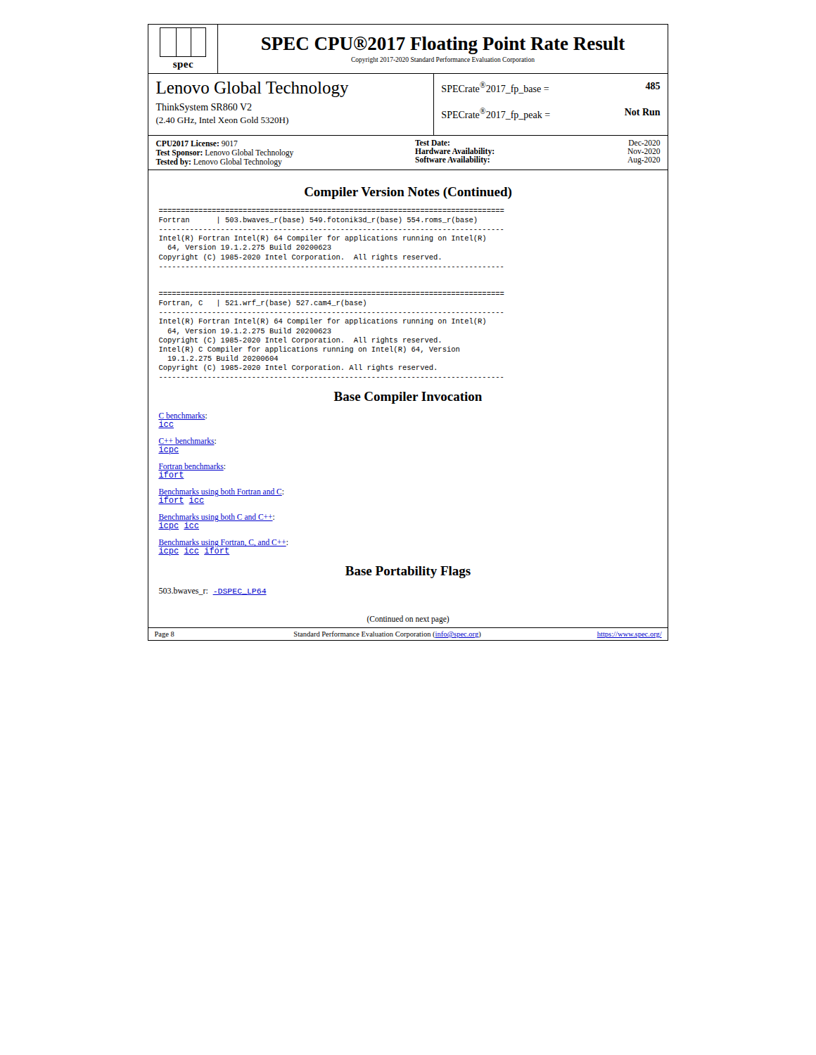spec
SPEC CPU®2017 Floating Point Rate Result
Copyright 2017-2020 Standard Performance Evaluation Corporation
Lenovo Global Technology
ThinkSystem SR860 V2
(2.40 GHz, Intel Xeon Gold 5320H)
SPECrate®2017_fp_base = 485
SPECrate®2017_fp_peak = Not Run
CPU2017 License: 9017
Test Sponsor: Lenovo Global Technology
Tested by: Lenovo Global Technology
| Test Date: | Dec-2020 |
| Hardware Availability: | Nov-2020 |
| Software Availability: | Aug-2020 |
Compiler Version Notes (Continued)
==============================================================================
Fortran      | 503.bwaves_r(base) 549.fotonik3d_r(base) 554.roms_r(base)
------------------------------------------------------------------------------
Intel(R) Fortran Intel(R) 64 Compiler for applications running on Intel(R)
  64, Version 19.1.2.275 Build 20200623
Copyright (C) 1985-2020 Intel Corporation.  All rights reserved.
------------------------------------------------------------------------------


==============================================================================
Fortran, C   | 521.wrf_r(base) 527.cam4_r(base)
------------------------------------------------------------------------------
Intel(R) Fortran Intel(R) 64 Compiler for applications running on Intel(R)
  64, Version 19.1.2.275 Build 20200623
Copyright (C) 1985-2020 Intel Corporation.  All rights reserved.
Intel(R) C Compiler for applications running on Intel(R) 64, Version
  19.1.2.275 Build 20200604
Copyright (C) 1985-2020 Intel Corporation. All rights reserved.
------------------------------------------------------------------------------
Base Compiler Invocation
C benchmarks:
icc
C++ benchmarks:
icpc
Fortran benchmarks:
ifort
Benchmarks using both Fortran and C:
ifort icc
Benchmarks using both C and C++:
icpc icc
Benchmarks using Fortran, C, and C++:
icpc icc ifort
Base Portability Flags
503.bwaves_r: -DSPEC_LP64
(Continued on next page)
Page 8
Standard Performance Evaluation Corporation (info@spec.org)
https://www.spec.org/